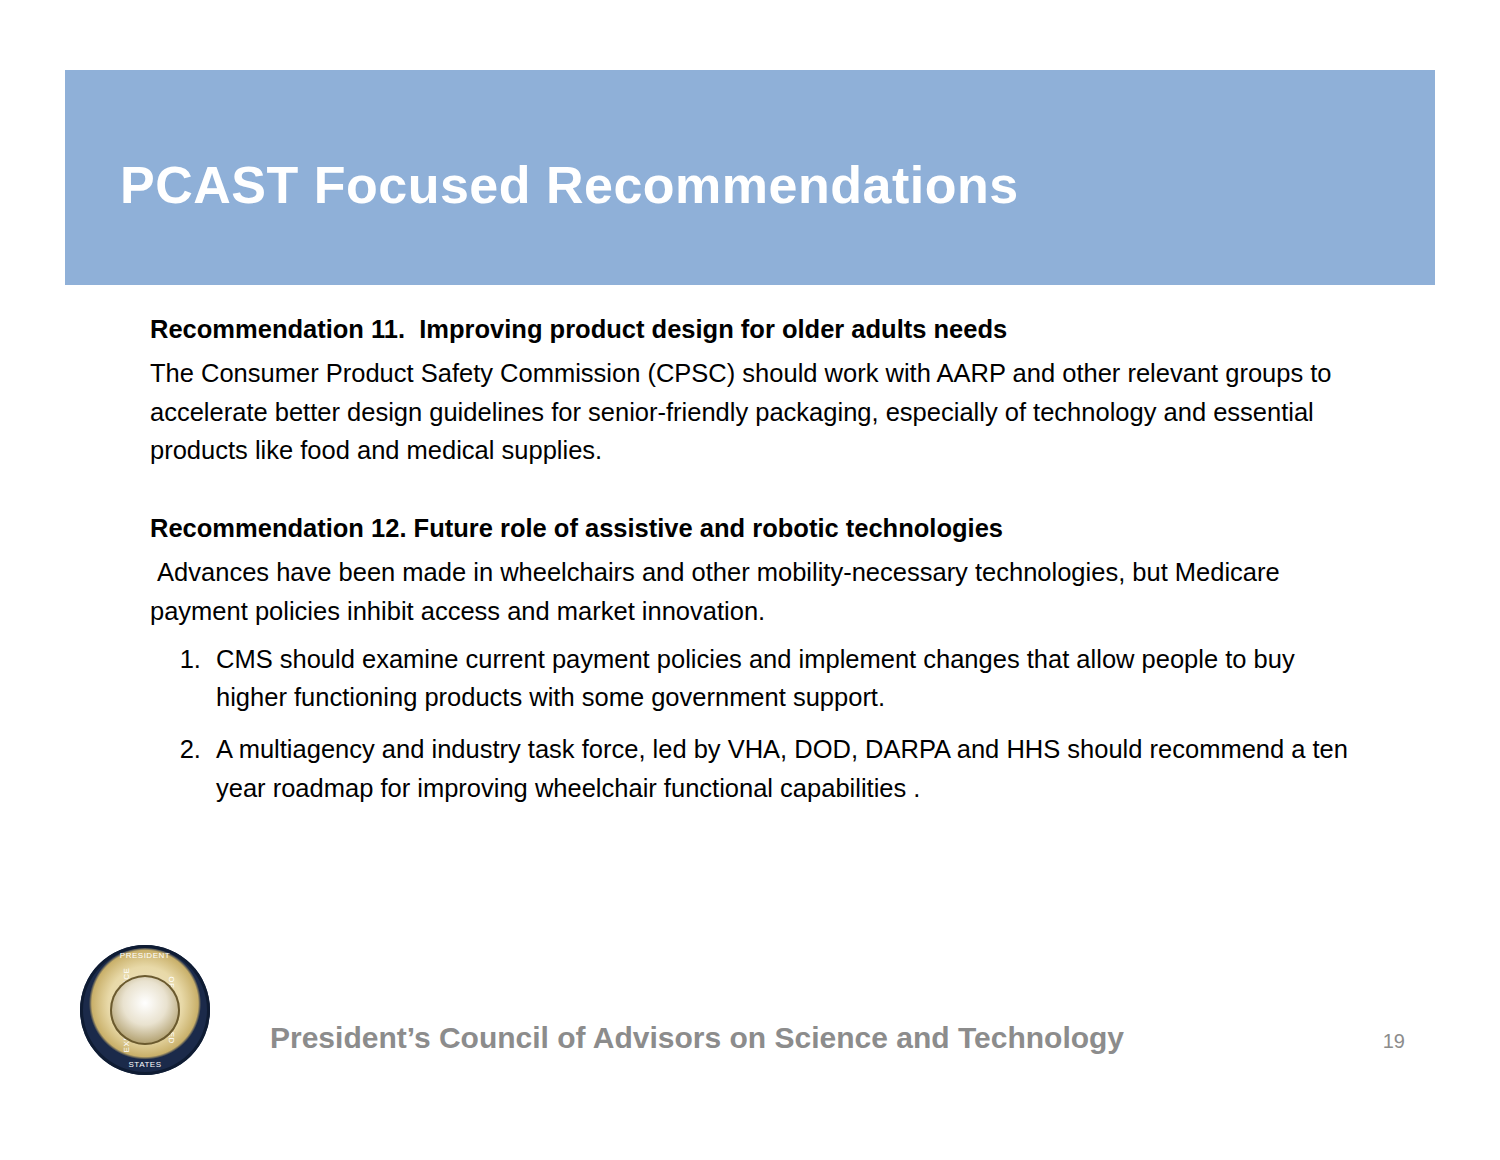PCAST Focused Recommendations
Recommendation 11. Improving product design for older adults needs
The Consumer Product Safety Commission (CPSC) should work with AARP and other relevant groups to accelerate better design guidelines for senior-friendly packaging, especially of technology and essential products like food and medical supplies.
Recommendation 12. Future role of assistive and robotic technologies
Advances have been made in wheelchairs and other mobility-necessary technologies, but Medicare payment policies inhibit access and market innovation.
CMS should examine current payment policies and implement changes that allow people to buy higher functioning products with some government support.
A multiagency and industry task force, led by VHA, DOD, DARPA and HHS should recommend a ten year roadmap for improving wheelchair functional capabilities .
PRESIDENT STATES EXECUTIVE OFFICE OF THE UNITED
President’s Council of Advisors on Science and Technology
19